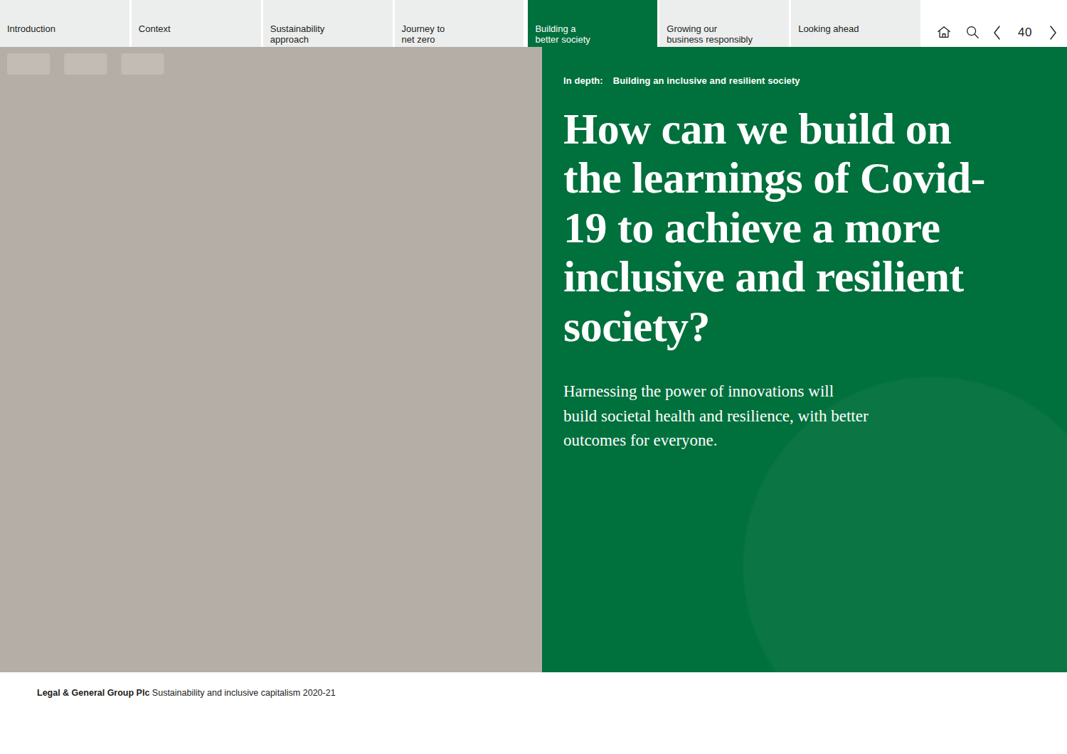Introduction
Context
Sustainability
approach
Journey to
net zero
Building a
better society
Growing our
business responsibly
Looking ahead
40
In depth: Building an inclusive and resilient society
How can we build on the learnings of Covid-19 to achieve a more inclusive and resilient society?
Harnessing the power of innovations will build societal health and resilience, with better outcomes for everyone.
Legal & General Group Plc Sustainability and inclusive capitalism 2020-21